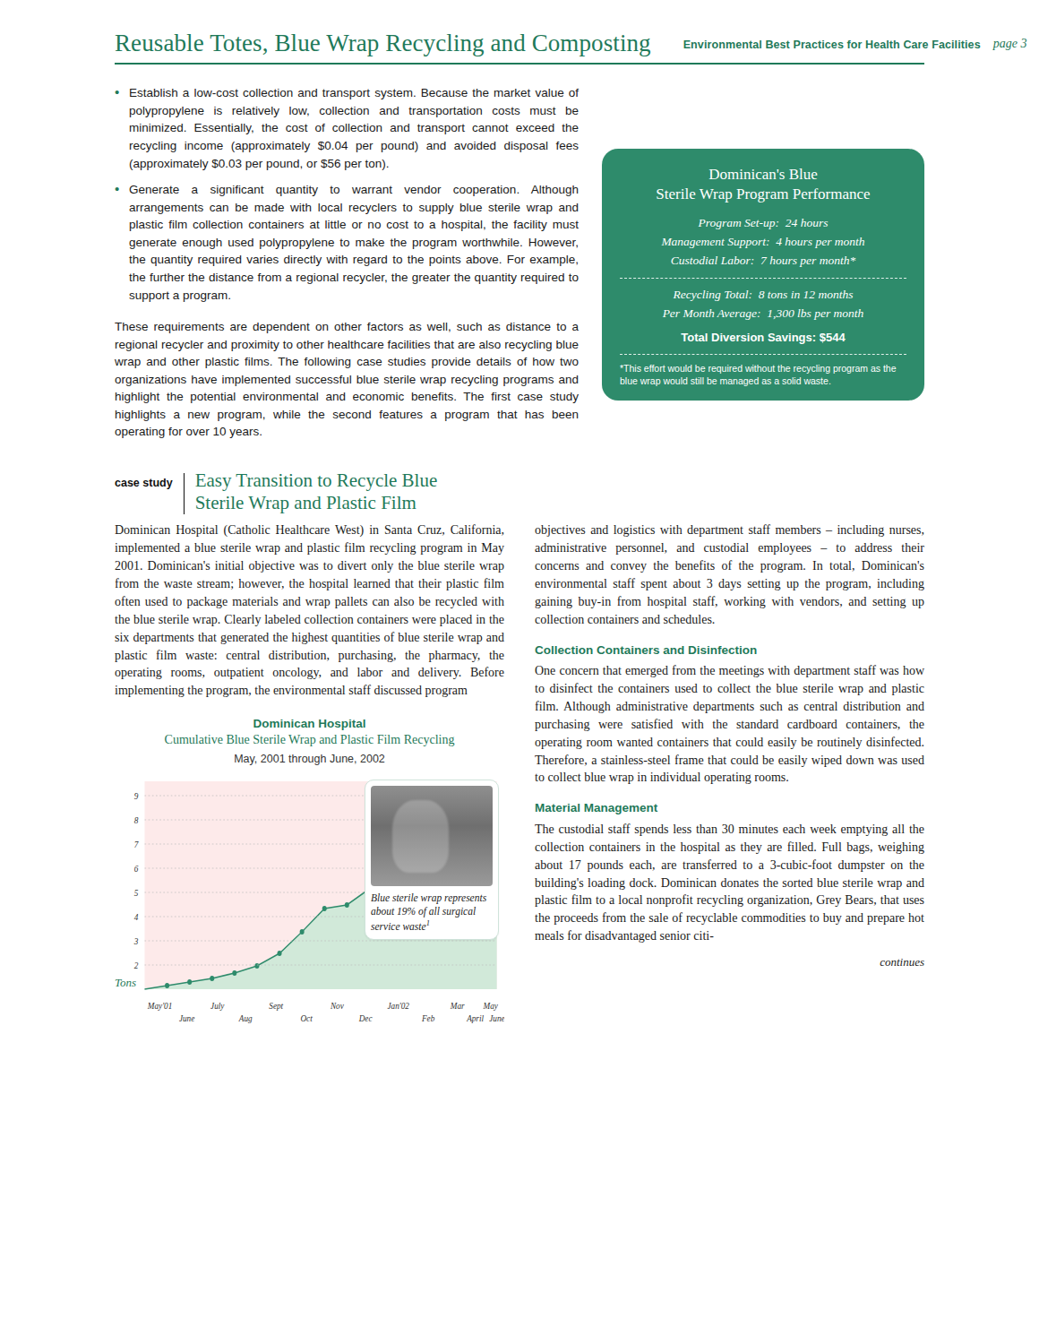Reusable Totes, Blue Wrap Recycling and Composting
Environmental Best Practices for Health Care Facilities
page 3
Establish a low-cost collection and transport system. Because the market value of polypropylene is relatively low, collection and transportation costs must be minimized. Essentially, the cost of collection and transport cannot exceed the recycling income (approximately $0.04 per pound) and avoided disposal fees (approximately $0.03 per pound, or $56 per ton).
Generate a significant quantity to warrant vendor cooperation. Although arrangements can be made with local recyclers to supply blue sterile wrap and plastic film collection containers at little or no cost to a hospital, the facility must generate enough used polypropylene to make the program worthwhile. However, the quantity required varies directly with regard to the points above. For example, the further the distance from a regional recycler, the greater the quantity required to support a program.
These requirements are dependent on other factors as well, such as distance to a regional recycler and proximity to other healthcare facilities that are also recycling blue wrap and other plastic films. The following case studies provide details of how two organizations have implemented successful blue sterile wrap recycling programs and highlight the potential environmental and economic benefits. The first case study highlights a new program, while the second features a program that has been operating for over 10 years.
Dominican's Blue
Sterile Wrap Program Performance
Program Set-up: 24 hours
Management Support: 4 hours per month
Custodial Labor: 7 hours per month*
Recycling Total: 8 tons in 12 months
Per Month Average: 1,300 lbs per month
Total Diversion Savings: $544
*This effort would be required without the recycling program as the blue wrap would still be managed as a solid waste.
case study
Easy Transition to Recycle Blue
Sterile Wrap and Plastic Film
Dominican Hospital (Catholic Healthcare West) in Santa Cruz, California, implemented a blue sterile wrap and plastic film recycling program in May 2001. Dominican's initial objective was to divert only the blue sterile wrap from the waste stream; however, the hospital learned that their plastic film often used to package materials and wrap pallets can also be recycled with the blue sterile wrap. Clearly labeled collection containers were placed in the six departments that generated the highest quantities of blue sterile wrap and plastic film waste: central distribution, purchasing, the pharmacy, the operating rooms, outpatient oncology, and labor and delivery. Before implementing the program, the environmental staff discussed program
Dominican Hospital Cumulative Blue Sterile Wrap and Plastic Film Recycling
May, 2001 through June, 2002
9 8 7 6 5 4 3 2 May'01 June July Aug Sept Oct Nov Dec Jan'02 Feb Mar April May June
Tons
Blue sterile wrap represents about 19% of all surgical service waste1
objectives and logistics with department staff members – including nurses, administrative personnel, and custodial employees – to address their concerns and convey the benefits of the program. In total, Dominican's environmental staff spent about 3 days setting up the program, including gaining buy-in from hospital staff, working with vendors, and setting up collection containers and schedules.
Collection Containers and Disinfection
One concern that emerged from the meetings with department staff was how to disinfect the containers used to collect the blue sterile wrap and plastic film. Although administrative departments such as central distribution and purchasing were satisfied with the standard cardboard containers, the operating room wanted containers that could easily be routinely disinfected. Therefore, a stainless-steel frame that could be easily wiped down was used to collect blue wrap in individual operating rooms.
Material Management
The custodial staff spends less than 30 minutes each week emptying all the collection containers in the hospital as they are filled. Full bags, weighing about 17 pounds each, are transferred to a 3-cubic-foot dumpster on the building's loading dock. Dominican donates the sorted blue sterile wrap and plastic film to a local nonprofit recycling organization, Grey Bears, that uses the proceeds from the sale of recyclable commodities to buy and prepare hot meals for disadvantaged senior citi-
continues